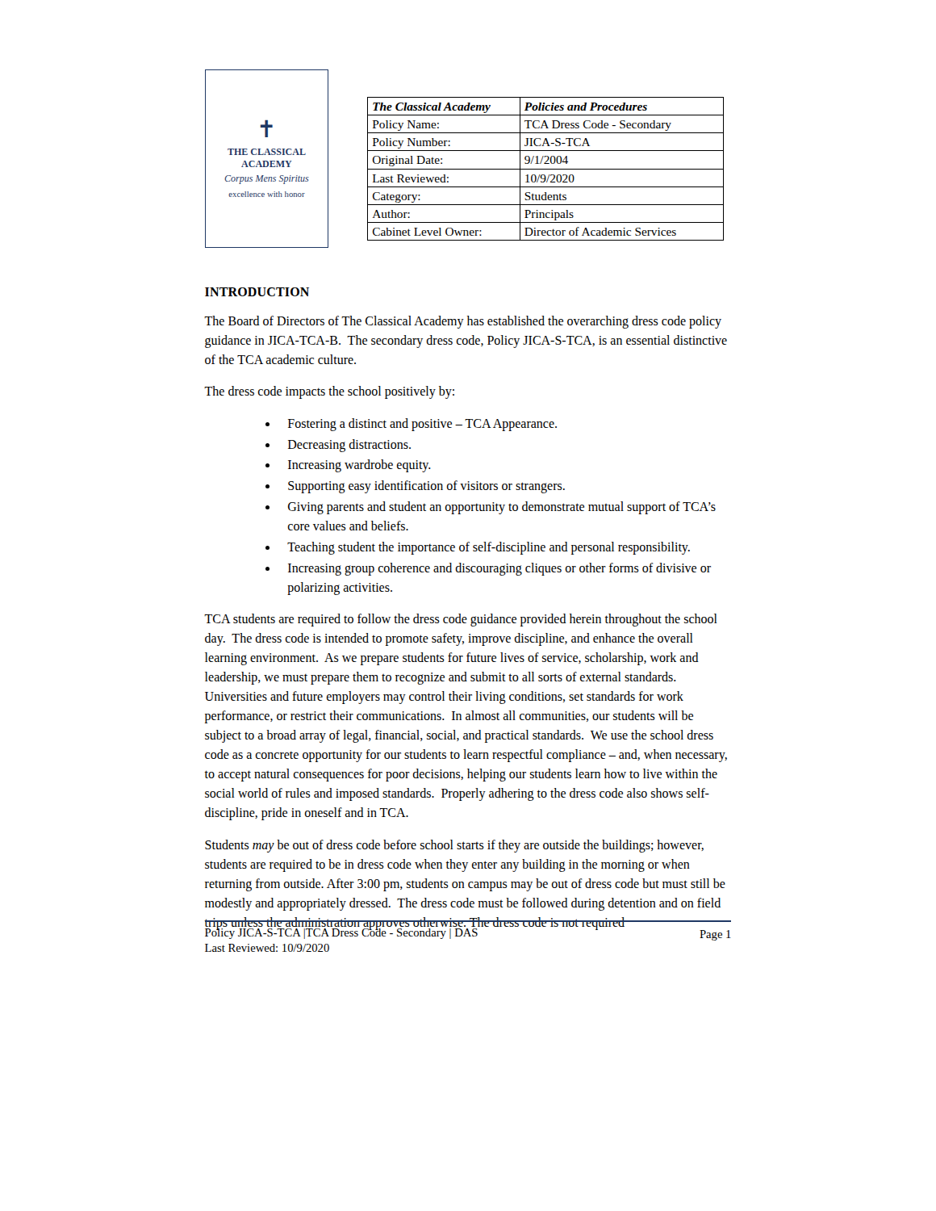✝
THE CLASSICAL ACADEMY
Corpus Mens Spiritus
excellence with honor
| The Classical Academy | Policies and Procedures |
| Policy Name: | TCA Dress Code - Secondary |
| Policy Number: | JICA-S-TCA |
| Original Date: | 9/1/2004 |
| Last Reviewed: | 10/9/2020 |
| Category: | Students |
| Author: | Principals |
| Cabinet Level Owner: | Director of Academic Services |
INTRODUCTION
The Board of Directors of The Classical Academy has established the overarching dress code policy guidance in JICA-TCA-B. The secondary dress code, Policy JICA-S-TCA, is an essential distinctive of the TCA academic culture.
The dress code impacts the school positively by:
Fostering a distinct and positive – TCA Appearance.
Decreasing distractions.
Increasing wardrobe equity.
Supporting easy identification of visitors or strangers.
Giving parents and student an opportunity to demonstrate mutual support of TCA’s core values and beliefs.
Teaching student the importance of self-discipline and personal responsibility.
Increasing group coherence and discouraging cliques or other forms of divisive or polarizing activities.
TCA students are required to follow the dress code guidance provided herein throughout the school day. The dress code is intended to promote safety, improve discipline, and enhance the overall learning environment. As we prepare students for future lives of service, scholarship, work and leadership, we must prepare them to recognize and submit to all sorts of external standards. Universities and future employers may control their living conditions, set standards for work performance, or restrict their communications. In almost all communities, our students will be subject to a broad array of legal, financial, social, and practical standards. We use the school dress code as a concrete opportunity for our students to learn respectful compliance – and, when necessary, to accept natural consequences for poor decisions, helping our students learn how to live within the social world of rules and imposed standards. Properly adhering to the dress code also shows self-discipline, pride in oneself and in TCA.
Students may be out of dress code before school starts if they are outside the buildings; however, students are required to be in dress code when they enter any building in the morning or when returning from outside. After 3:00 pm, students on campus may be out of dress code but must still be modestly and appropriately dressed. The dress code must be followed during detention and on field trips unless the administration approves otherwise. The dress code is not required
Policy JICA-S-TCA |TCA Dress Code - Secondary | DAS
Last Reviewed: 10/9/2020
Page 1